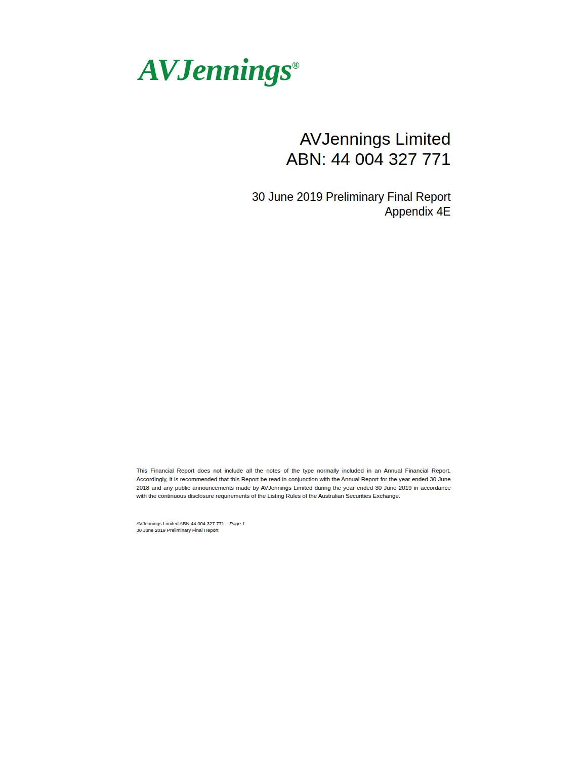AVJennings®
AVJennings Limited
ABN: 44 004 327 771
30 June 2019 Preliminary Final Report
Appendix 4E
This Financial Report does not include all the notes of the type normally included in an Annual Financial Report. Accordingly, it is recommended that this Report be read in conjunction with the Annual Report for the year ended 30 June 2018 and any public announcements made by AVJennings Limited during the year ended 30 June 2019 in accordance with the continuous disclosure requirements of the Listing Rules of the Australian Securities Exchange.
AVJennings Limited ABN 44 004 327 771 – Page 1
30 June 2019 Preliminary Final Report